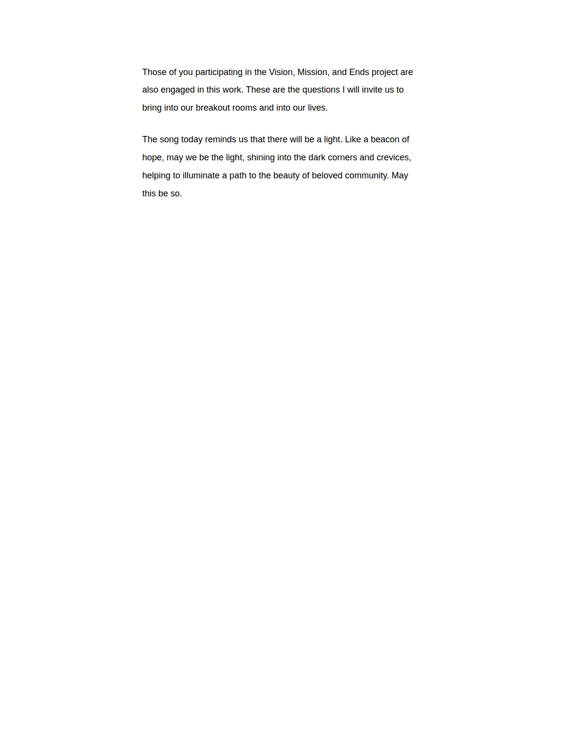Those of you participating in the Vision, Mission, and Ends project are also engaged in this work. These are the questions I will invite us to bring into our breakout rooms and into our lives.
The song today reminds us that there will be a light. Like a beacon of hope, may we be the light, shining into the dark corners and crevices, helping to illuminate a path to the beauty of beloved community. May this be so.